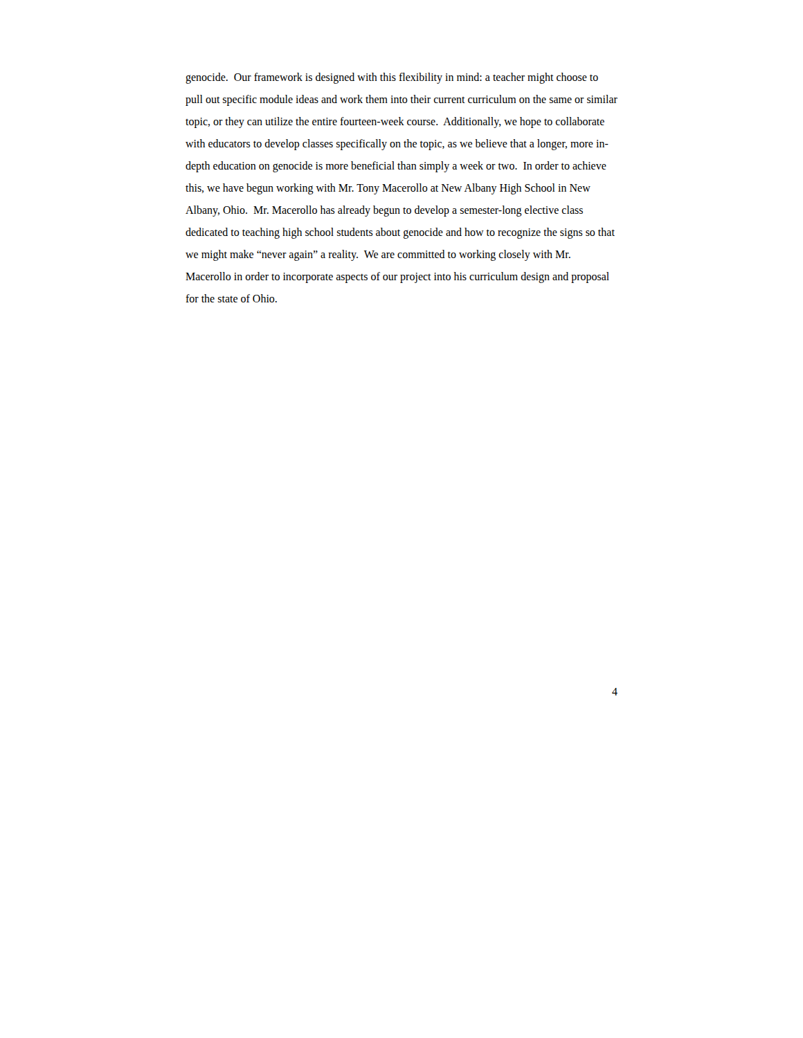genocide. Our framework is designed with this flexibility in mind: a teacher might choose to pull out specific module ideas and work them into their current curriculum on the same or similar topic, or they can utilize the entire fourteen-week course. Additionally, we hope to collaborate with educators to develop classes specifically on the topic, as we believe that a longer, more in-depth education on genocide is more beneficial than simply a week or two. In order to achieve this, we have begun working with Mr. Tony Macerollo at New Albany High School in New Albany, Ohio. Mr. Macerollo has already begun to develop a semester-long elective class dedicated to teaching high school students about genocide and how to recognize the signs so that we might make “never again” a reality. We are committed to working closely with Mr. Macerollo in order to incorporate aspects of our project into his curriculum design and proposal for the state of Ohio.
4